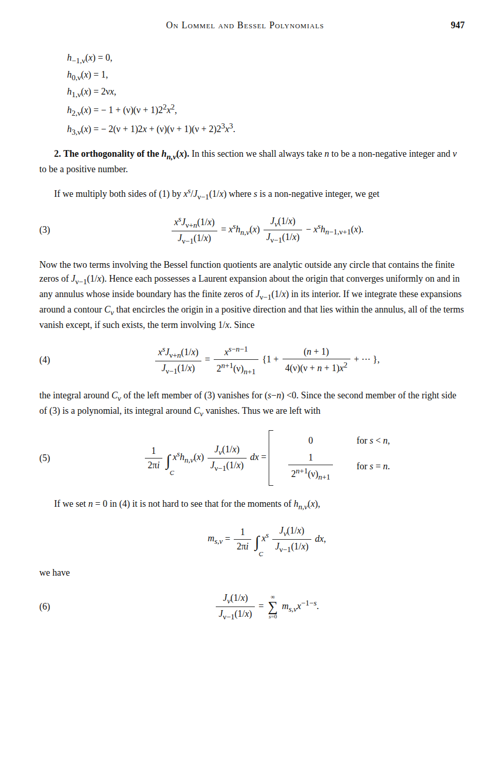On Lommel and Bessel Polynomials 947
h−1,ν(x) = 0,
h0,ν(x) = 1,
h1,ν(x) = 2νx,
h2,ν(x) = − 1 + (ν)(ν + 1)22x2,
h3,ν(x) = − 2(ν + 1)2x + (ν)(ν + 1)(ν + 2)23x3.
2. The orthogonality of the hn,ν(x). In this section we shall always take n to be a non-negative integer and ν to be a positive number.
If we multiply both sides of (1) by xs/Jν−1(1/x) where s is a non-negative integer, we get
(3)
xsJν+n(1/x) Jν−1(1/x) = xshn,ν(x) Jν(1/x) Jν−1(1/x) − xshn−1,ν+1(x).
Now the two terms involving the Bessel function quotients are analytic outside any circle that contains the finite zeros of Jν−1(1/x). Hence each possesses a Laurent expansion about the origin that converges uniformly on and in any annulus whose inside boundary has the finite zeros of Jν−1(1/x) in its interior. If we integrate these expansions around a contour Cν that encircles the origin in a positive direction and that lies within the annulus, all of the terms vanish except, if such exists, the term involving 1/x. Since
(4)
xsJν+n(1/x) Jν−1(1/x) = xs−n−12n+1(ν)n+1 {1 + (n + 1) 4(ν)(ν + n + 1)x2 + ··· },
the integral around Cν of the left member of (3) vanishes for (s−n) <0. Since the second member of the right side of (3) is a polynomial, its integral around Cν vanishes. Thus we are left with
(5)
12πi ∫Cν xshn,ν(x) Jν(1/x) Jν−1(1/x) dx = 0 for s < n, 12n+1(ν)n+1 for s = n.
If we set n = 0 in (4) it is not hard to see that for the moments of hn,ν(x),
ms,ν = 12πi ∫Cν xs Jν(1/x) Jν−1(1/x) dx,
we have
(6)
Jν(1/x) Jν−1(1/x) = ∞∑s=0 ms,νx−1−s.